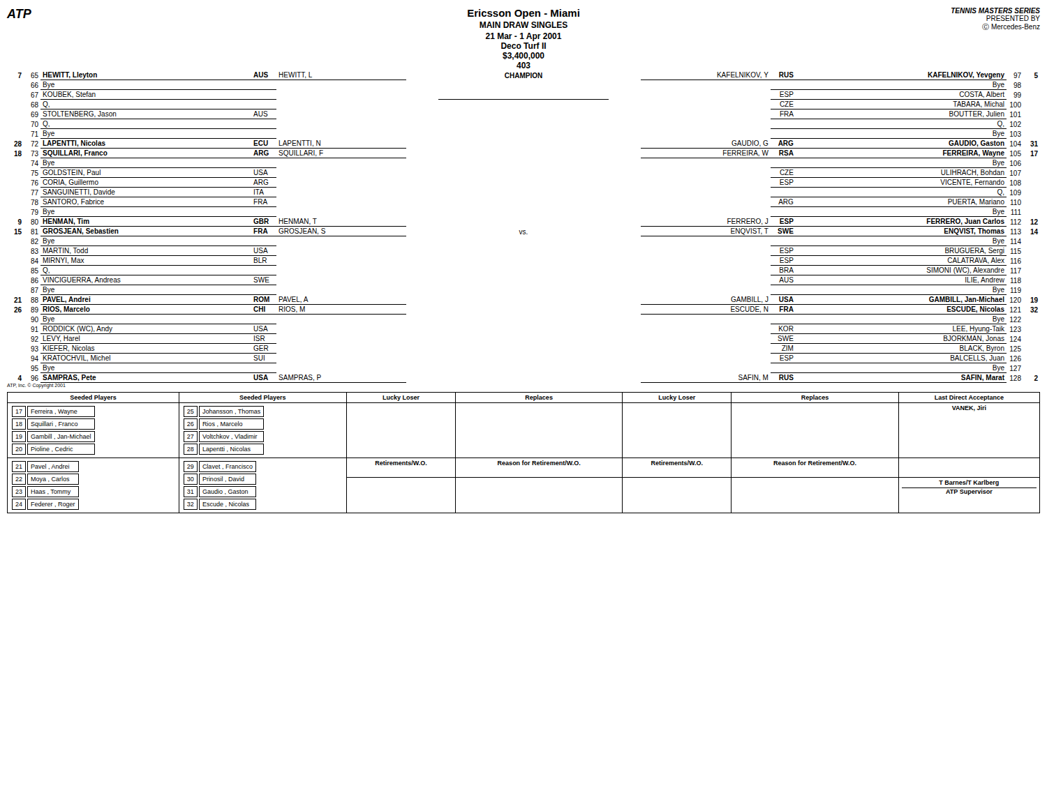ATP
TENNIS MASTERS SERIES
PRESENTED BY
Ⓒ Mercedes-Benz
Ericsson Open - Miami
MAIN DRAW SINGLES
21 Mar - 1 Apr 2001
Deco Turf II
$3,400,000
403
| 7 | 65 | HEWITT, Lleyton | AUS | HEWITT, L | | CHAMPION | | KAFELNIKOV, Y | RUS | KAFELNIKOV, Yevgeny | 97 | 5 |
| | 66 | Bye | | | | | | | | Bye | 98 | |
| | 67 | KOUBEK, Stefan | | | | | | | ESP | COSTA, Albert | 99 | |
| | 68 | Q, | | | | | | | CZE | TABARA, Michal | 100 | |
| | 69 | STOLTENBERG, Jason | AUS | | | | | | FRA | BOUTTER, Julien | 101 | |
| | 70 | Q, | | | | | | | | Q, | 102 | |
| | 71 | Bye | | | | | | | | Bye | 103 | |
| 28 | 72 | LAPENTTI, Nicolas | ECU | LAPENTTI, N | | | | GAUDIO, G | ARG | GAUDIO, Gaston | 104 | 31 |
| 18 | 73 | SQUILLARI, Franco | ARG | SQUILLARI, F | | | | FERREIRA, W | RSA | FERREIRA, Wayne | 105 | 17 |
| | 74 | Bye | | | | | | | | Bye | 106 | |
| | 75 | GOLDSTEIN, Paul | USA | | | | | | CZE | ULIHRACH, Bohdan | 107 | |
| | 76 | CORIA, Guillermo | ARG | | | | | | ESP | VICENTE, Fernando | 108 | |
| | 77 | SANGUINETTI, Davide | ITA | | | | | | | Q, | 109 | |
| | 78 | SANTORO, Fabrice | FRA | | | | | | ARG | PUERTA, Mariano | 110 | |
| | 79 | Bye | | | | | | | | Bye | 111 | |
| 9 | 80 | HENMAN, Tim | GBR | HENMAN, T | | | | FERRERO, J | ESP | FERRERO, Juan Carlos | 112 | 12 |
| 15 | 81 | GROSJEAN, Sebastien | FRA | GROSJEAN, S | | vs. | | ENQVIST, T | SWE | ENQVIST, Thomas | 113 | 14 |
| | 82 | Bye | | | | | | | | Bye | 114 | |
| | 83 | MARTIN, Todd | USA | | | | | | ESP | BRUGUERA, Sergi | 115 | |
| | 84 | MIRNYI, Max | BLR | | | | | | ESP | CALATRAVA, Alex | 116 | |
| | 85 | Q, | | | | | | | BRA | SIMONI (WC), Alexandre | 117 | |
| | 86 | VINCIGUERRA, Andreas | SWE | | | | | | AUS | ILIE, Andrew | 118 | |
| | 87 | Bye | | | | | | | | Bye | 119 | |
| 21 | 88 | PAVEL, Andrei | ROM | PAVEL, A | | | | GAMBILL, J | USA | GAMBILL, Jan-Michael | 120 | 19 |
| 26 | 89 | RIOS, Marcelo | CHI | RIOS, M | | | | ESCUDE, N | FRA | ESCUDE, Nicolas | 121 | 32 |
| | 90 | Bye | | | | | | | | Bye | 122 | |
| | 91 | RODDICK (WC), Andy | USA | | | | | | KOR | LEE, Hyung-Taik | 123 | |
| | 92 | LEVY, Harel | ISR | | | | | | SWE | BJORKMAN, Jonas | 124 | |
| | 93 | KIEFER, Nicolas | GER | | | | | | ZIM | BLACK, Byron | 125 | |
| | 94 | KRATOCHVIL, Michel | SUI | | | | | | ESP | BALCELLS, Juan | 126 | |
| | 95 | Bye | | | | | | | | Bye | 127 | |
| 4 | 96 | SAMPRAS, Pete | USA | SAMPRAS, P | | | | SAFIN, M | RUS | SAFIN, Marat | 128 | 2 |
ATP, Inc. © Copyright 2001
| Seeded Players | Seeded Players | Lucky Loser | Replaces | Lucky Loser | Replaces | Last Direct Acceptance |
| --- | --- | --- | --- | --- | --- | --- |
| / 17 / Ferreira , Wayne / / 18 / Squillari , Franco / / 19 / Gambill , Jan-Michael / / 20 / Pioline , Cedric / | / 25 / Johansson , Thomas / / 26 / Rios , Marcelo / / 27 / Voltchkov , Vladimir / / 28 / Lapentti , Nicolas / | | | | | VANEK, Jiri |
| / 21 / Pavel , Andrei / / 22 / Moya , Carlos / / 23 / Haas , Tommy / / 24 / Federer , Roger / | / 29 / Clavet , Francisco / / 30 / Prinosil , David / / 31 / Gaudio , Gaston / / 32 / Escude , Nicolas / | Retirements/W.O. | Reason for Retirement/W.O. | Retirements/W.O. | Reason for Retirement/W.O. | |
| | | | | T Barnes/T Karlberg ATP Supervisor |